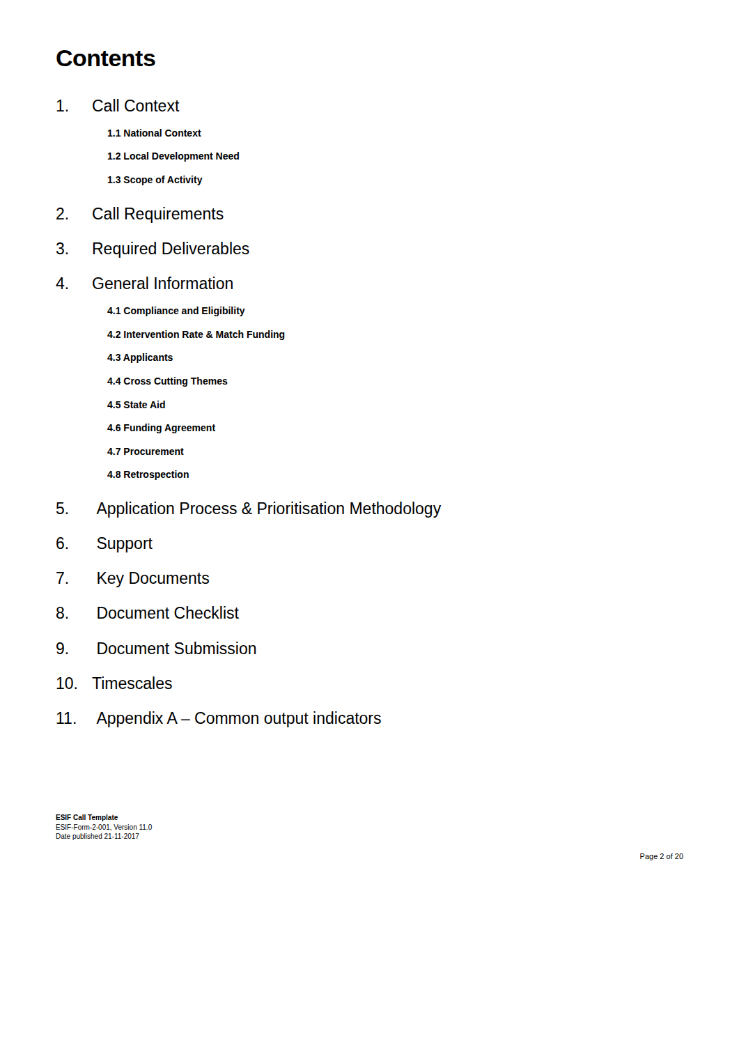Contents
Call Context
1.1 National Context
1.2 Local Development Need
1.3 Scope of Activity
Call Requirements
Required Deliverables
General Information
4.1 Compliance and Eligibility
4.2 Intervention Rate & Match Funding
4.3 Applicants
4.4 Cross Cutting Themes
4.5 State Aid
4.6 Funding Agreement
4.7 Procurement
4.8 Retrospection
Application Process & Prioritisation Methodology
Support
Key Documents
Document Checklist
Document Submission
Timescales
Appendix A – Common output indicators
ESIF Call Template
ESIF-Form-2-001, Version 11.0
Date published 21-11-2017
Page 2 of 20